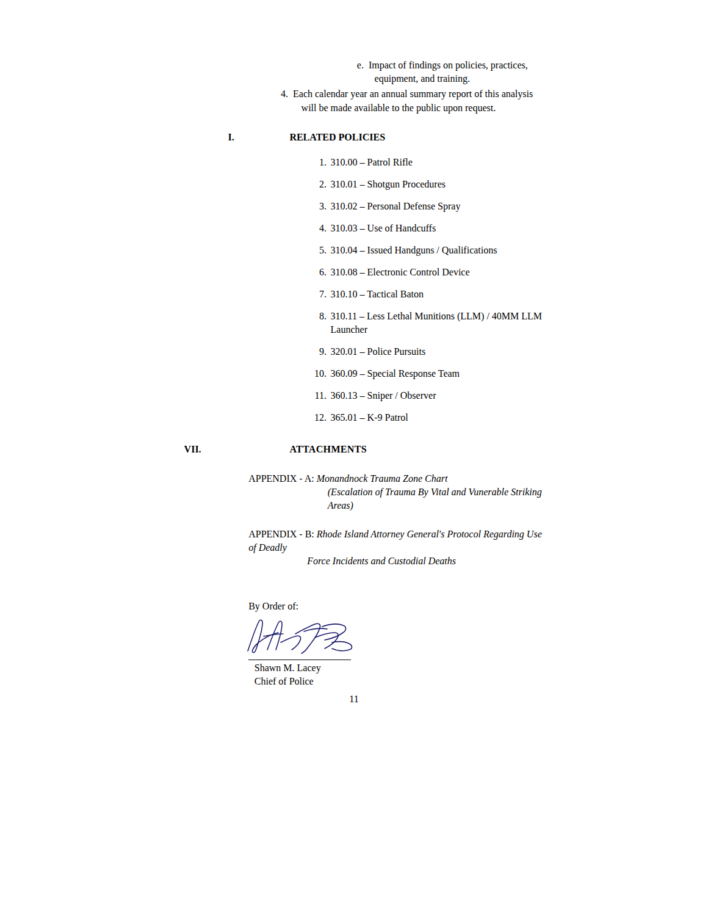e. Impact of findings on policies, practices, equipment, and training.
4. Each calendar year an annual summary report of this analysis will be made available to the public upon request.
I. RELATED POLICIES
310.00 – Patrol Rifle
310.01 – Shotgun Procedures
310.02 – Personal Defense Spray
310.03 – Use of Handcuffs
310.04 – Issued Handguns / Qualifications
310.08 – Electronic Control Device
310.10 – Tactical Baton
310.11 – Less Lethal Munitions (LLM) / 40MM LLM Launcher
320.01 – Police Pursuits
360.09 – Special Response Team
360.13 – Sniper / Observer
365.01 – K-9 Patrol
VII. ATTACHMENTS
APPENDIX - A: Monandnock Trauma Zone Chart (Escalation of Trauma By Vital and Vunerable Striking Areas)
APPENDIX - B: Rhode Island Attorney General's Protocol Regarding Use of Deadly Force Incidents and Custodial Deaths
By Order of:
Shawn M. Lacey
Chief of Police
11